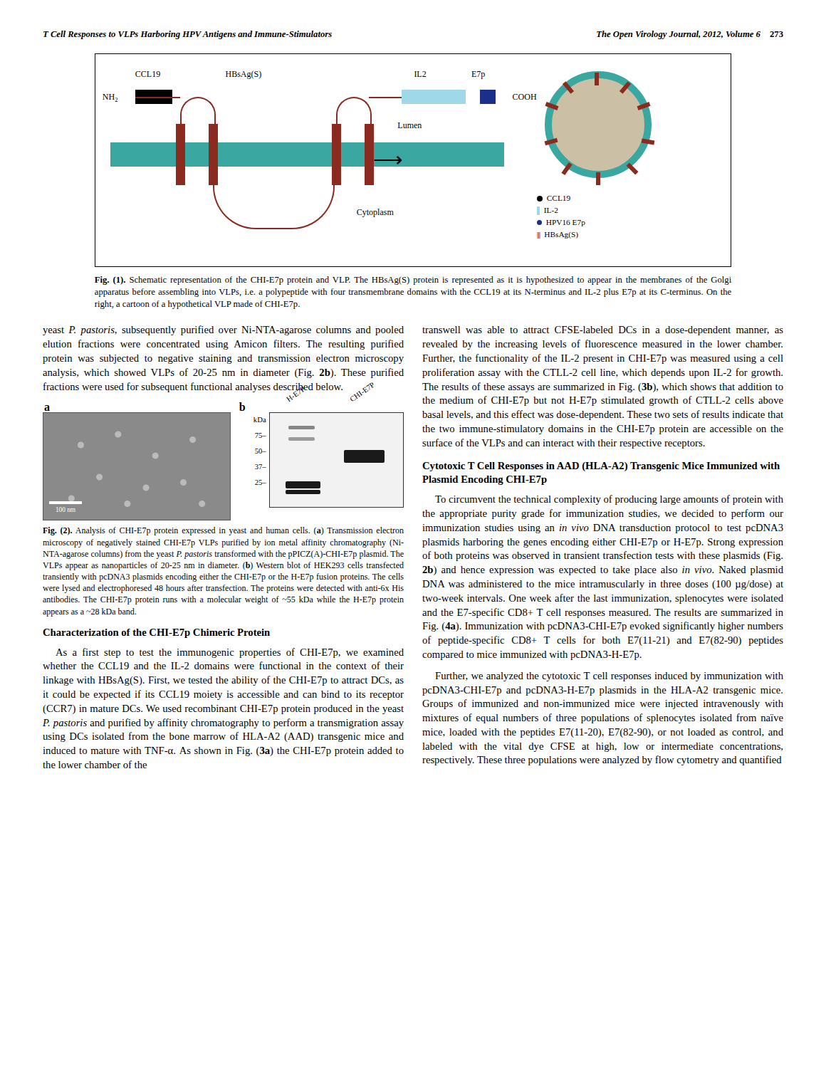T Cell Responses to VLPs Harboring HPV Antigens and Immune-Stimulators
The Open Virology Journal, 2012, Volume 6 273
CCL19
HBsAg(S)
IL2
E7p
NH2
COOH
Lumen
Cytoplasm
⟶
CCL19
IL-2
HPV16 E7p
||| HBsAg(S)
Fig. (1). Schematic representation of the CHI-E7p protein and VLP. The HBsAg(S) protein is represented as it is hypothesized to appear in the membranes of the Golgi apparatus before assembling into VLPs, i.e. a polypeptide with four transmembrane domains with the CCL19 at its N-terminus and IL-2 plus E7p at its C-terminus. On the right, a cartoon of a hypothetical VLP made of CHI-E7p.
yeast P. pastoris, subsequently purified over Ni-NTA-agarose columns and pooled elution fractions were concentrated using Amicon filters. The resulting purified protein was subjected to negative staining and transmission electron microscopy analysis, which showed VLPs of 20-25 nm in diameter (Fig. 2b). These purified fractions were used for subsequent functional analyses described below.
a
100 nm
b
kDa
75–
50–
37–
25–
H-E7P CHI-E7P
Fig. (2). Analysis of CHI-E7p protein expressed in yeast and human cells. (a) Transmission electron microscopy of negatively stained CHI-E7p VLPs purified by ion metal affinity chromatography (Ni-NTA-agarose columns) from the yeast P. pastoris transformed with the pPICZ(A)-CHI-E7p plasmid. The VLPs appear as nanoparticles of 20-25 nm in diameter. (b) Western blot of HEK293 cells transfected transiently with pcDNA3 plasmids encoding either the CHI-E7p or the H-E7p fusion proteins. The cells were lysed and electrophoresed 48 hours after transfection. The proteins were detected with anti-6x His antibodies. The CHI-E7p protein runs with a molecular weight of ~55 kDa while the H-E7p protein appears as a ~28 kDa band.
Characterization of the CHI-E7p Chimeric Protein
As a first step to test the immunogenic properties of CHI-E7p, we examined whether the CCL19 and the IL-2 domains were functional in the context of their linkage with HBsAg(S). First, we tested the ability of the CHI-E7p to attract DCs, as it could be expected if its CCL19 moiety is accessible and can bind to its receptor (CCR7) in mature DCs. We used recombinant CHI-E7p protein produced in the yeast P. pastoris and purified by affinity chromatography to perform a transmigration assay using DCs isolated from the bone marrow of HLA-A2 (AAD) transgenic mice and induced to mature with TNF-α. As shown in Fig. (3a) the CHI-E7p protein added to the lower chamber of the
transwell was able to attract CFSE-labeled DCs in a dose-dependent manner, as revealed by the increasing levels of fluorescence measured in the lower chamber. Further, the functionality of the IL-2 present in CHI-E7p was measured using a cell proliferation assay with the CTLL-2 cell line, which depends upon IL-2 for growth. The results of these assays are summarized in Fig. (3b), which shows that addition to the medium of CHI-E7p but not H-E7p stimulated growth of CTLL-2 cells above basal levels, and this effect was dose-dependent. These two sets of results indicate that the two immune-stimulatory domains in the CHI-E7p protein are accessible on the surface of the VLPs and can interact with their respective receptors.
Cytotoxic T Cell Responses in AAD (HLA-A2) Transgenic Mice Immunized with Plasmid Encoding CHI-E7p
To circumvent the technical complexity of producing large amounts of protein with the appropriate purity grade for immunization studies, we decided to perform our immunization studies using an in vivo DNA transduction protocol to test pcDNA3 plasmids harboring the genes encoding either CHI-E7p or H-E7p. Strong expression of both proteins was observed in transient transfection tests with these plasmids (Fig. 2b) and hence expression was expected to take place also in vivo. Naked plasmid DNA was administered to the mice intramuscularly in three doses (100 µg/dose) at two-week intervals. One week after the last immunization, splenocytes were isolated and the E7-specific CD8+ T cell responses measured. The results are summarized in Fig. (4a). Immunization with pcDNA3-CHI-E7p evoked significantly higher numbers of peptide-specific CD8+ T cells for both E7(11-21) and E7(82-90) peptides compared to mice immunized with pcDNA3-H-E7p.
Further, we analyzed the cytotoxic T cell responses induced by immunization with pcDNA3-CHI-E7p and pcDNA3-H-E7p plasmids in the HLA-A2 transgenic mice. Groups of immunized and non-immunized mice were injected intravenously with mixtures of equal numbers of three populations of splenocytes isolated from naïve mice, loaded with the peptides E7(11-20), E7(82-90), or not loaded as control, and labeled with the vital dye CFSE at high, low or intermediate concentrations, respectively. These three populations were analyzed by flow cytometry and quantified